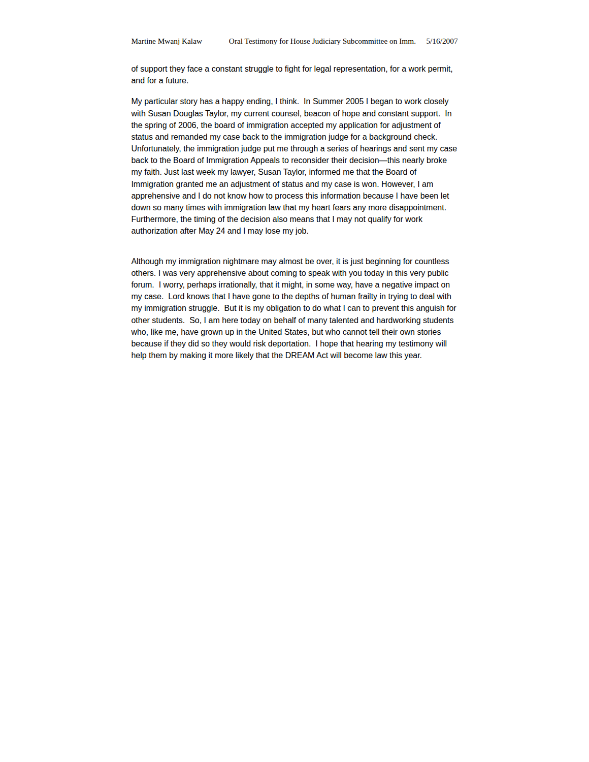Martine Mwanj Kalaw Oral Testimony for House Judiciary Subcommittee on Imm. 5/16/2007
of support they face a constant struggle to fight for legal representation, for a work permit, and for a future.
My particular story has a happy ending, I think. In Summer 2005 I began to work closely with Susan Douglas Taylor, my current counsel, beacon of hope and constant support. In the spring of 2006, the board of immigration accepted my application for adjustment of status and remanded my case back to the immigration judge for a background check. Unfortunately, the immigration judge put me through a series of hearings and sent my case back to the Board of Immigration Appeals to reconsider their decision—this nearly broke my faith. Just last week my lawyer, Susan Taylor, informed me that the Board of Immigration granted me an adjustment of status and my case is won. However, I am apprehensive and I do not know how to process this information because I have been let down so many times with immigration law that my heart fears any more disappointment. Furthermore, the timing of the decision also means that I may not qualify for work authorization after May 24 and I may lose my job.
Although my immigration nightmare may almost be over, it is just beginning for countless others. I was very apprehensive about coming to speak with you today in this very public forum. I worry, perhaps irrationally, that it might, in some way, have a negative impact on my case. Lord knows that I have gone to the depths of human frailty in trying to deal with my immigration struggle. But it is my obligation to do what I can to prevent this anguish for other students. So, I am here today on behalf of many talented and hardworking students who, like me, have grown up in the United States, but who cannot tell their own stories because if they did so they would risk deportation. I hope that hearing my testimony will help them by making it more likely that the DREAM Act will become law this year.